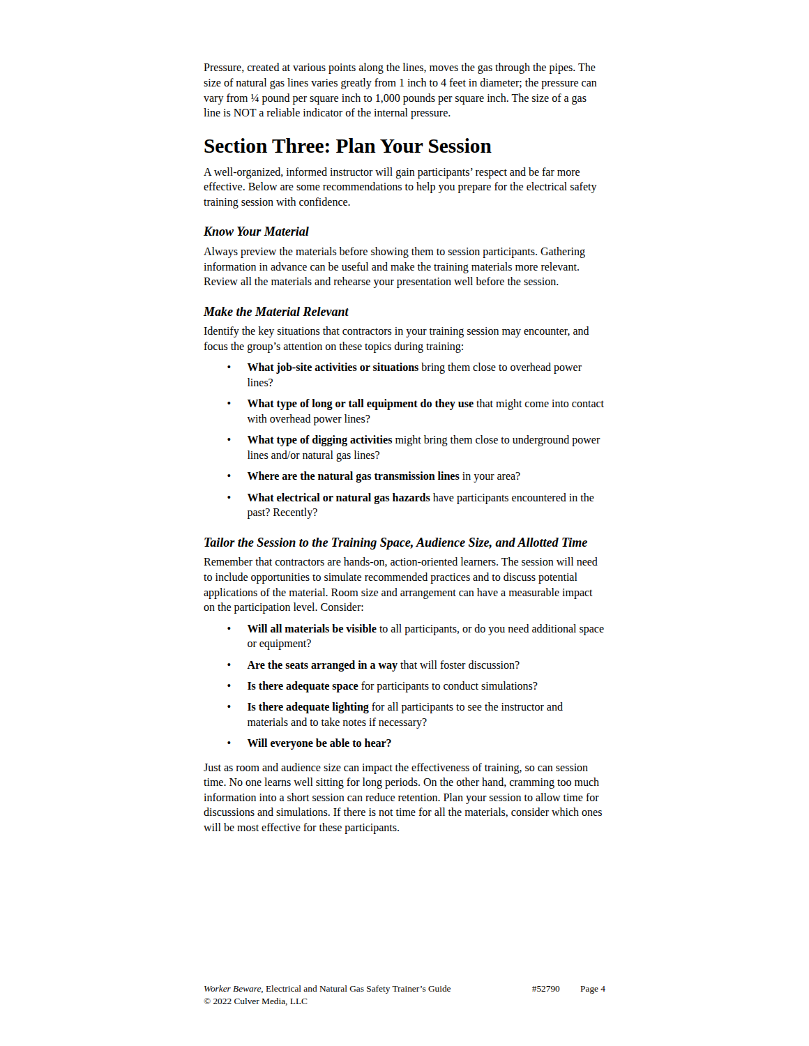Pressure, created at various points along the lines, moves the gas through the pipes. The size of natural gas lines varies greatly from 1 inch to 4 feet in diameter; the pressure can vary from ¼ pound per square inch to 1,000 pounds per square inch. The size of a gas line is NOT a reliable indicator of the internal pressure.
Section Three: Plan Your Session
A well-organized, informed instructor will gain participants’ respect and be far more effective. Below are some recommendations to help you prepare for the electrical safety training session with confidence.
Know Your Material
Always preview the materials before showing them to session participants. Gathering information in advance can be useful and make the training materials more relevant. Review all the materials and rehearse your presentation well before the session.
Make the Material Relevant
Identify the key situations that contractors in your training session may encounter, and focus the group’s attention on these topics during training:
What job-site activities or situations bring them close to overhead power lines?
What type of long or tall equipment do they use that might come into contact with overhead power lines?
What type of digging activities might bring them close to underground power lines and/or natural gas lines?
Where are the natural gas transmission lines in your area?
What electrical or natural gas hazards have participants encountered in the past? Recently?
Tailor the Session to the Training Space, Audience Size, and Allotted Time
Remember that contractors are hands-on, action-oriented learners. The session will need to include opportunities to simulate recommended practices and to discuss potential applications of the material. Room size and arrangement can have a measurable impact on the participation level. Consider:
Will all materials be visible to all participants, or do you need additional space or equipment?
Are the seats arranged in a way that will foster discussion?
Is there adequate space for participants to conduct simulations?
Is there adequate lighting for all participants to see the instructor and materials and to take notes if necessary?
Will everyone be able to hear?
Just as room and audience size can impact the effectiveness of training, so can session time. No one learns well sitting for long periods. On the other hand, cramming too much information into a short session can reduce retention. Plan your session to allow time for discussions and simulations. If there is not time for all the materials, consider which ones will be most effective for these participants.
Worker Beware, Electrical and Natural Gas Safety Trainer’s Guide
© 2022 Culver Media, LLC
#52790 Page 4